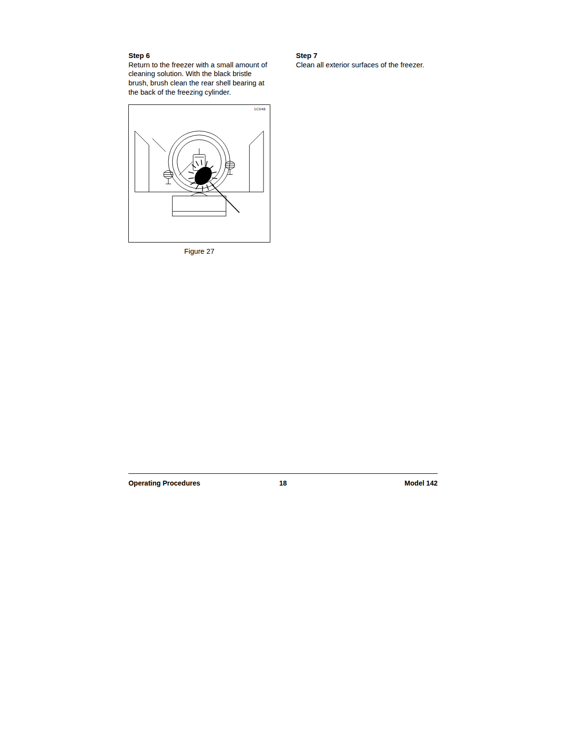Step 6
Return to the freezer with a small amount of cleaning solution. With the black bristle brush, brush clean the rear shell bearing at the back of the freezing cylinder.
1C046
Figure 27
Step 7
Clean all exterior surfaces of the freezer.
Operating Procedures 18 Model 142